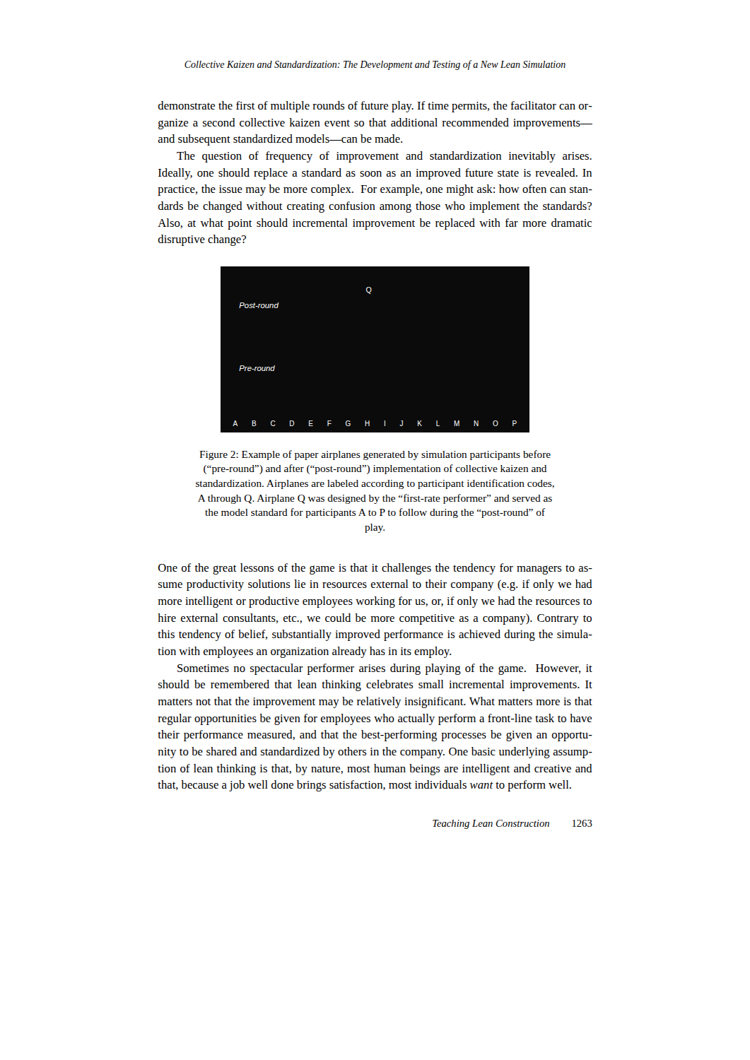Collective Kaizen and Standardization: The Development and Testing of a New Lean Simulation
demonstrate the first of multiple rounds of future play. If time permits, the facilitator can organize a second collective kaizen event so that additional recommended improvements—and subsequent standardized models—can be made.
The question of frequency of improvement and standardization inevitably arises. Ideally, one should replace a standard as soon as an improved future state is revealed. In practice, the issue may be more complex. For example, one might ask: how often can standards be changed without creating confusion among those who implement the standards? Also, at what point should incremental improvement be replaced with far more dramatic disruptive change?
Q Post-round Pre-round ABCDEFGHIJKLMNOP
Figure 2: Example of paper airplanes generated by simulation participants before (“pre-round”) and after (“post-round”) implementation of collective kaizen and standardization. Airplanes are labeled according to participant identification codes, A through Q. Airplane Q was designed by the “first-rate performer” and served as the model standard for participants A to P to follow during the “post-round” of play.
One of the great lessons of the game is that it challenges the tendency for managers to assume productivity solutions lie in resources external to their company (e.g. if only we had more intelligent or productive employees working for us, or, if only we had the resources to hire external consultants, etc., we could be more competitive as a company). Contrary to this tendency of belief, substantially improved performance is achieved during the simulation with employees an organization already has in its employ.
Sometimes no spectacular performer arises during playing of the game. However, it should be remembered that lean thinking celebrates small incremental improvements. It matters not that the improvement may be relatively insignificant. What matters more is that regular opportunities be given for employees who actually perform a front-line task to have their performance measured, and that the best-performing processes be given an opportunity to be shared and standardized by others in the company. One basic underlying assumption of lean thinking is that, by nature, most human beings are intelligent and creative and that, because a job well done brings satisfaction, most individuals want to perform well.
Teaching Lean Construction 1263